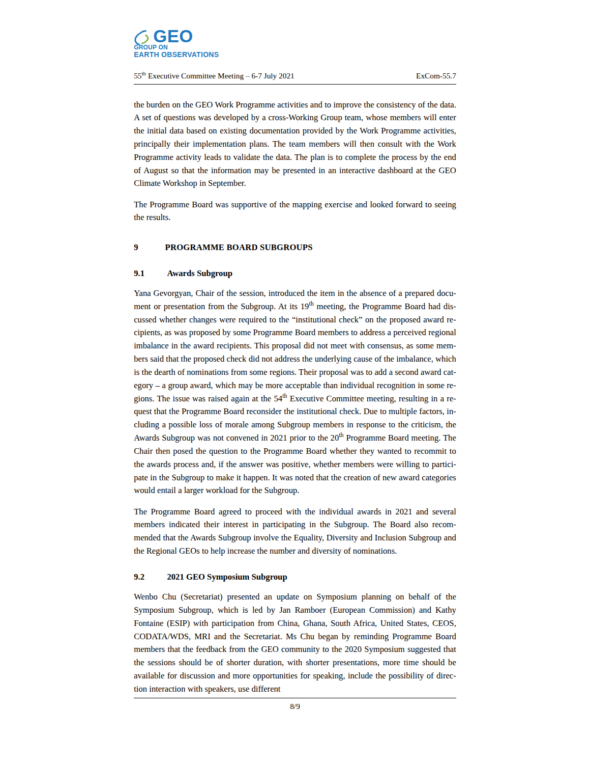GEO
GROUP ONEARTH OBSERVATIONS
55th Executive Committee Meeting – 6-7 July 2021
ExCom-55.7
the burden on the GEO Work Programme activities and to improve the consistency of the data. A set of questions was developed by a cross-Working Group team, whose members will enter the initial data based on existing documentation provided by the Work Programme activities, principally their implementation plans. The team members will then consult with the Work Programme activity leads to validate the data. The plan is to complete the process by the end of August so that the information may be presented in an interactive dashboard at the GEO Climate Workshop in September.
The Programme Board was supportive of the mapping exercise and looked forward to seeing the results.
9 Programme Board Subgroups
9.1 Awards Subgroup
Yana Gevorgyan, Chair of the session, introduced the item in the absence of a prepared document or presentation from the Subgroup. At its 19th meeting, the Programme Board had discussed whether changes were required to the “institutional check” on the proposed award recipients, as was proposed by some Programme Board members to address a perceived regional imbalance in the award recipients. This proposal did not meet with consensus, as some members said that the proposed check did not address the underlying cause of the imbalance, which is the dearth of nominations from some regions. Their proposal was to add a second award category – a group award, which may be more acceptable than individual recognition in some regions. The issue was raised again at the 54th Executive Committee meeting, resulting in a request that the Programme Board reconsider the institutional check. Due to multiple factors, including a possible loss of morale among Subgroup members in response to the criticism, the Awards Subgroup was not convened in 2021 prior to the 20th Programme Board meeting. The Chair then posed the question to the Programme Board whether they wanted to recommit to the awards process and, if the answer was positive, whether members were willing to participate in the Subgroup to make it happen. It was noted that the creation of new award categories would entail a larger workload for the Subgroup.
The Programme Board agreed to proceed with the individual awards in 2021 and several members indicated their interest in participating in the Subgroup. The Board also recommended that the Awards Subgroup involve the Equality, Diversity and Inclusion Subgroup and the Regional GEOs to help increase the number and diversity of nominations.
9.22021 GEO Symposium Subgroup
Wenbo Chu (Secretariat) presented an update on Symposium planning on behalf of the Symposium Subgroup, which is led by Jan Ramboer (European Commission) and Kathy Fontaine (ESIP) with participation from China, Ghana, South Africa, United States, CEOS, CODATA/WDS, MRI and the Secretariat. Ms Chu began by reminding Programme Board members that the feedback from the GEO community to the 2020 Symposium suggested that the sessions should be of shorter duration, with shorter presentations, more time should be available for discussion and more opportunities for speaking, include the possibility of direction interaction with speakers, use different
8/9